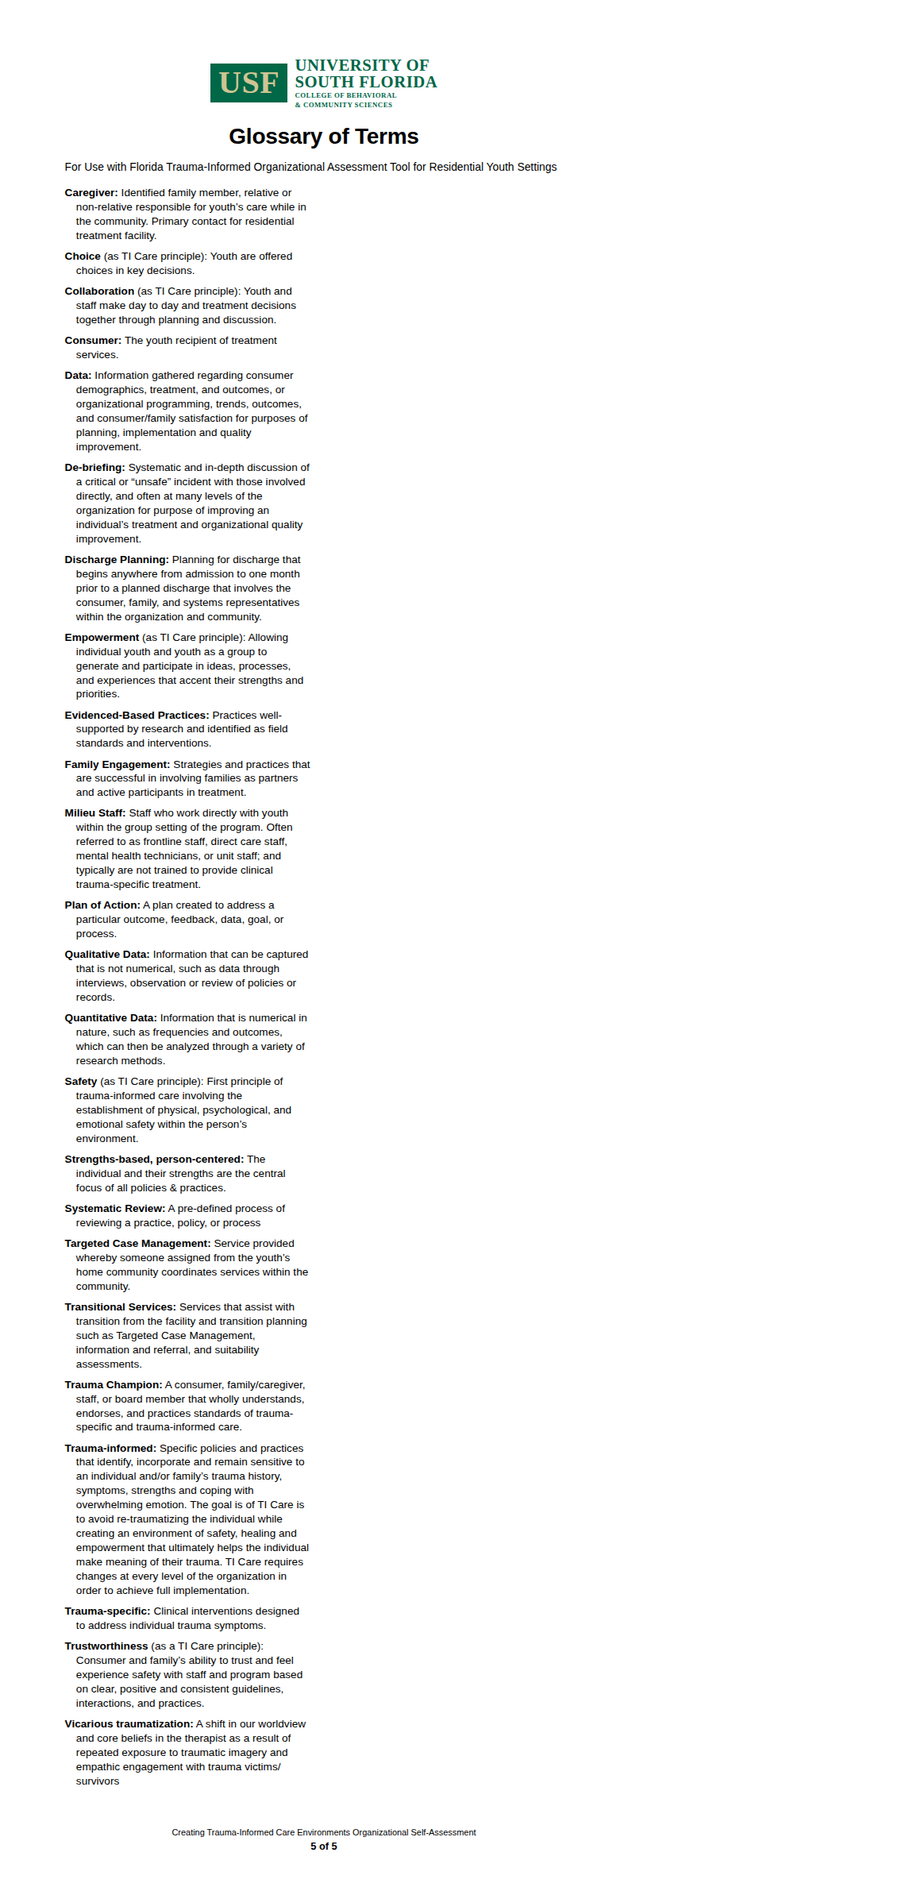USF UNIVERSITY OF SOUTH FLORIDA COLLEGE OF BEHAVIORAL& COMMUNITY SCIENCES
Glossary of Terms
For Use with Florida Trauma-Informed Organizational Assessment Tool for Residential Youth Settings
Caregiver: Identified family member, relative or non-relative responsible for youth’s care while in the community. Primary contact for residential treatment facility.
Choice (as TI Care principle): Youth are offered choices in key decisions.
Collaboration (as TI Care principle): Youth and staff make day to day and treatment decisions together through planning and discussion.
Consumer: The youth recipient of treatment services.
Data: Information gathered regarding consumer demographics, treatment, and outcomes, or organizational programming, trends, outcomes, and consumer/family satisfaction for purposes of planning, implementation and quality improvement.
De-briefing: Systematic and in-depth discussion of a critical or “unsafe” incident with those involved directly, and often at many levels of the organization for purpose of improving an individual’s treatment and organizational quality improvement.
Discharge Planning: Planning for discharge that begins anywhere from admission to one month prior to a planned discharge that involves the consumer, family, and systems representatives within the organization and community.
Empowerment (as TI Care principle): Allowing individual youth and youth as a group to generate and participate in ideas, processes, and experiences that accent their strengths and priorities.
Evidenced-Based Practices: Practices well-supported by research and identified as field standards and interventions.
Family Engagement: Strategies and practices that are successful in involving families as partners and active participants in treatment.
Milieu Staff: Staff who work directly with youth within the group setting of the program. Often referred to as frontline staff, direct care staff, mental health technicians, or unit staff; and typically are not trained to provide clinical trauma-specific treatment.
Plan of Action: A plan created to address a particular outcome, feedback, data, goal, or process.
Qualitative Data: Information that can be captured that is not numerical, such as data through interviews, observation or review of policies or records.
Quantitative Data: Information that is numerical in nature, such as frequencies and outcomes, which can then be analyzed through a variety of research methods.
Safety (as TI Care principle): First principle of trauma-informed care involving the establishment of physical, psychological, and emotional safety within the person’s environment.
Strengths-based, person-centered: The individual and their strengths are the central focus of all policies & practices.
Systematic Review: A pre-defined process of reviewing a practice, policy, or process
Targeted Case Management: Service provided whereby someone assigned from the youth’s home community coordinates services within the community.
Transitional Services: Services that assist with transition from the facility and transition planning such as Targeted Case Management, information and referral, and suitability assessments.
Trauma Champion: A consumer, family/caregiver, staff, or board member that wholly understands, endorses, and practices standards of trauma-specific and trauma-informed care.
Trauma-informed: Specific policies and practices that identify, incorporate and remain sensitive to an individual and/or family’s trauma history, symptoms, strengths and coping with overwhelming emotion. The goal is of TI Care is to avoid re-traumatizing the individual while creating an environment of safety, healing and empowerment that ultimately helps the individual make meaning of their trauma. TI Care requires changes at every level of the organization in order to achieve full implementation.
Trauma-specific: Clinical interventions designed to address individual trauma symptoms.
Trustworthiness (as a TI Care principle): Consumer and family’s ability to trust and feel experience safety with staff and program based on clear, positive and consistent guidelines, interactions, and practices.
Vicarious traumatization: A shift in our worldview and core beliefs in the therapist as a result of repeated exposure to traumatic imagery and empathic engagement with trauma victims/ survivors
Creating Trauma-Informed Care Environments Organizational Self-Assessment 5 of 5